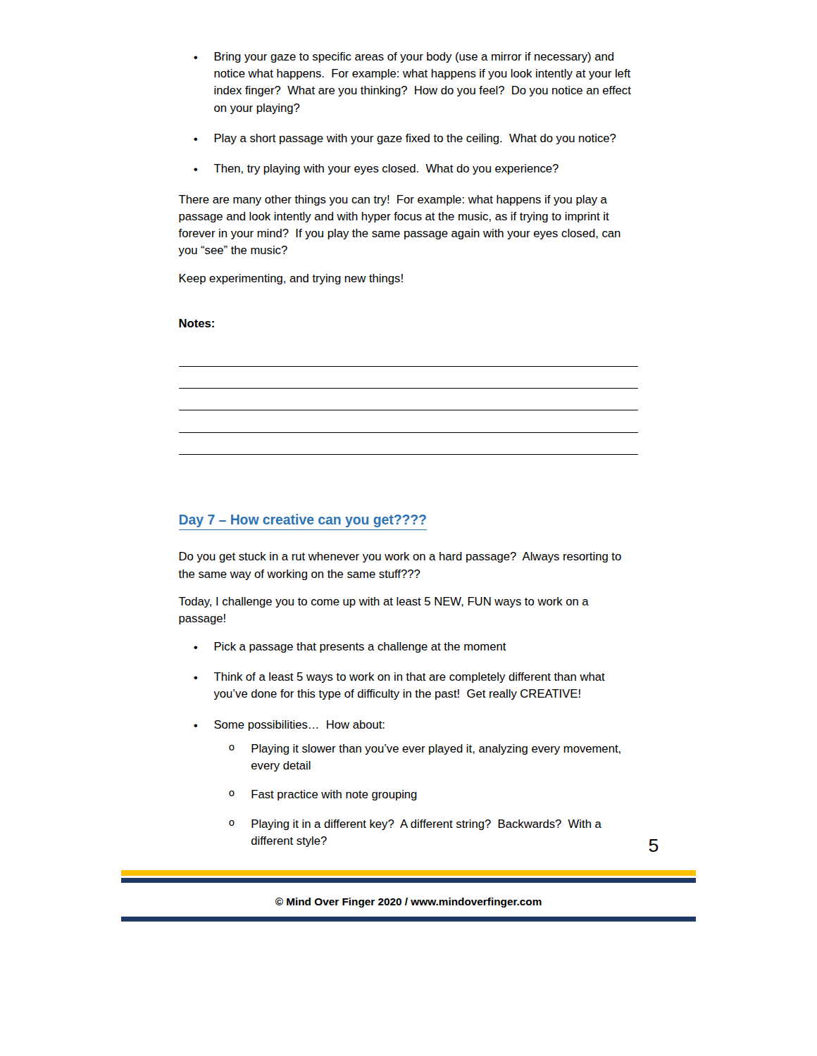Bring your gaze to specific areas of your body (use a mirror if necessary) and notice what happens. For example: what happens if you look intently at your left index finger? What are you thinking? How do you feel? Do you notice an effect on your playing?
Play a short passage with your gaze fixed to the ceiling. What do you notice?
Then, try playing with your eyes closed. What do you experience?
There are many other things you can try! For example: what happens if you play a passage and look intently and with hyper focus at the music, as if trying to imprint it forever in your mind? If you play the same passage again with your eyes closed, can you “see” the music?
Keep experimenting, and trying new things!
Notes:
Day 7 – How creative can you get????
Do you get stuck in a rut whenever you work on a hard passage? Always resorting to the same way of working on the same stuff???
Today, I challenge you to come up with at least 5 NEW, FUN ways to work on a passage!
Pick a passage that presents a challenge at the moment
Think of a least 5 ways to work on in that are completely different than what you’ve done for this type of difficulty in the past! Get really CREATIVE!
Some possibilities… How about:
Playing it slower than you’ve ever played it, analyzing every movement, every detail
Fast practice with note grouping
Playing it in a different key? A different string? Backwards? With a different style?
5
© Mind Over Finger 2020 / www.mindoverfinger.com